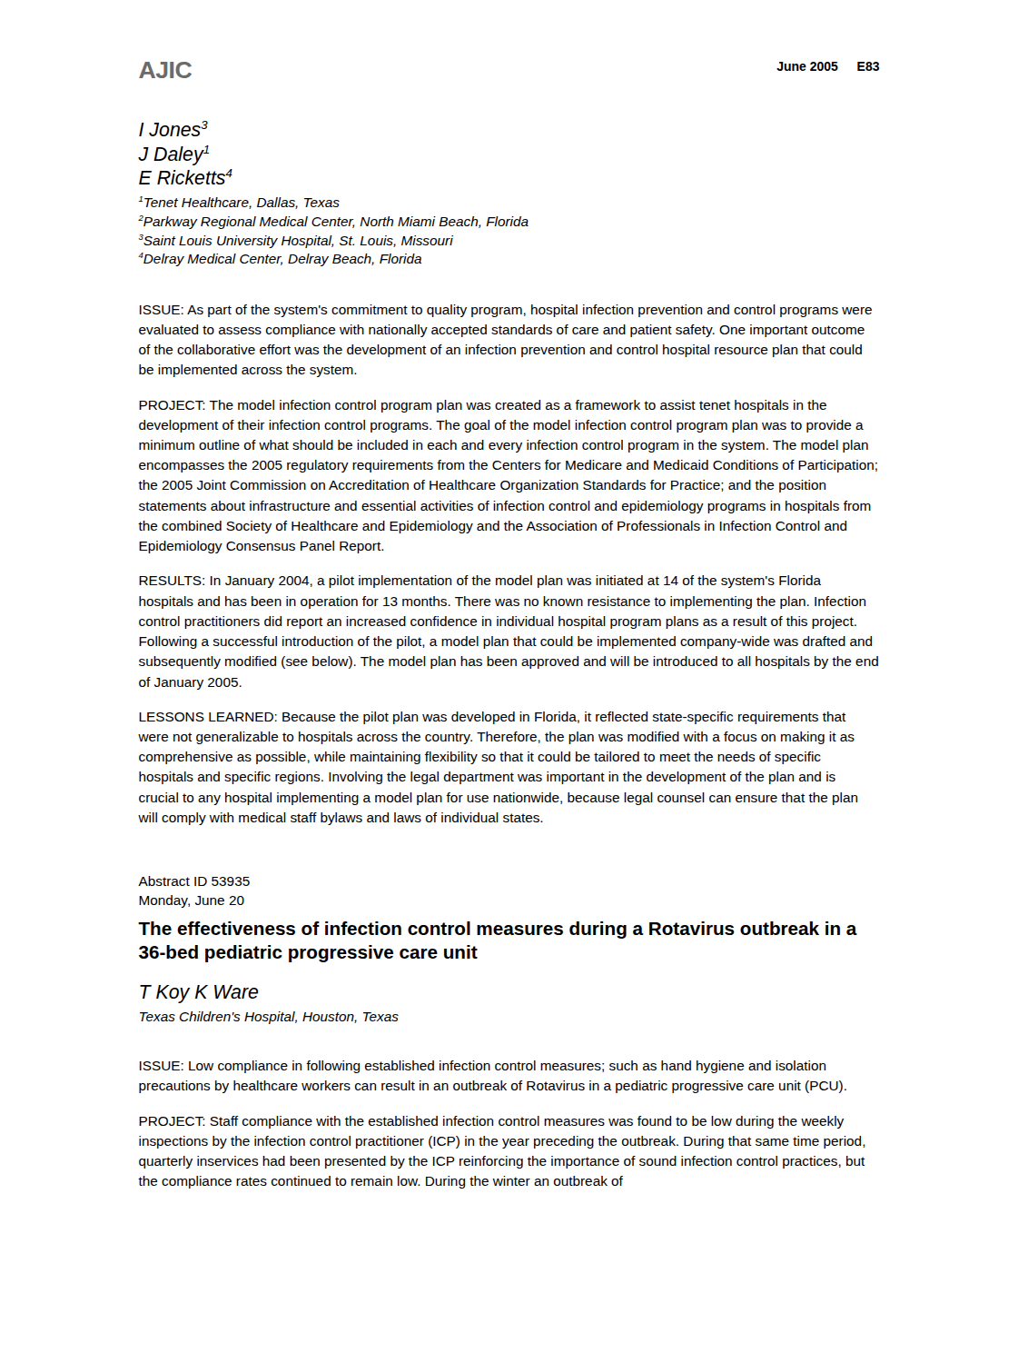AJIC
June 2005 E83
I Jones3 J Daley1 E Ricketts4
1Tenet Healthcare, Dallas, Texas
2Parkway Regional Medical Center, North Miami Beach, Florida
3Saint Louis University Hospital, St. Louis, Missouri
4Delray Medical Center, Delray Beach, Florida
ISSUE: As part of the system's commitment to quality program, hospital infection prevention and control programs were evaluated to assess compliance with nationally accepted standards of care and patient safety. One important outcome of the collaborative effort was the development of an infection prevention and control hospital resource plan that could be implemented across the system.
PROJECT: The model infection control program plan was created as a framework to assist tenet hospitals in the development of their infection control programs. The goal of the model infection control program plan was to provide a minimum outline of what should be included in each and every infection control program in the system. The model plan encompasses the 2005 regulatory requirements from the Centers for Medicare and Medicaid Conditions of Participation; the 2005 Joint Commission on Accreditation of Healthcare Organization Standards for Practice; and the position statements about infrastructure and essential activities of infection control and epidemiology programs in hospitals from the combined Society of Healthcare and Epidemiology and the Association of Professionals in Infection Control and Epidemiology Consensus Panel Report.
RESULTS: In January 2004, a pilot implementation of the model plan was initiated at 14 of the system's Florida hospitals and has been in operation for 13 months. There was no known resistance to implementing the plan. Infection control practitioners did report an increased confidence in individual hospital program plans as a result of this project. Following a successful introduction of the pilot, a model plan that could be implemented company-wide was drafted and subsequently modified (see below). The model plan has been approved and will be introduced to all hospitals by the end of January 2005.
LESSONS LEARNED: Because the pilot plan was developed in Florida, it reflected state-specific requirements that were not generalizable to hospitals across the country. Therefore, the plan was modified with a focus on making it as comprehensive as possible, while maintaining flexibility so that it could be tailored to meet the needs of specific hospitals and specific regions. Involving the legal department was important in the development of the plan and is crucial to any hospital implementing a model plan for use nationwide, because legal counsel can ensure that the plan will comply with medical staff bylaws and laws of individual states.
Abstract ID 53935
Monday, June 20
The effectiveness of infection control measures during a Rotavirus outbreak in a 36-bed pediatric progressive care unit
T Koy K Ware
Texas Children's Hospital, Houston, Texas
ISSUE: Low compliance in following established infection control measures; such as hand hygiene and isolation precautions by healthcare workers can result in an outbreak of Rotavirus in a pediatric progressive care unit (PCU).
PROJECT: Staff compliance with the established infection control measures was found to be low during the weekly inspections by the infection control practitioner (ICP) in the year preceding the outbreak. During that same time period, quarterly inservices had been presented by the ICP reinforcing the importance of sound infection control practices, but the compliance rates continued to remain low. During the winter an outbreak of